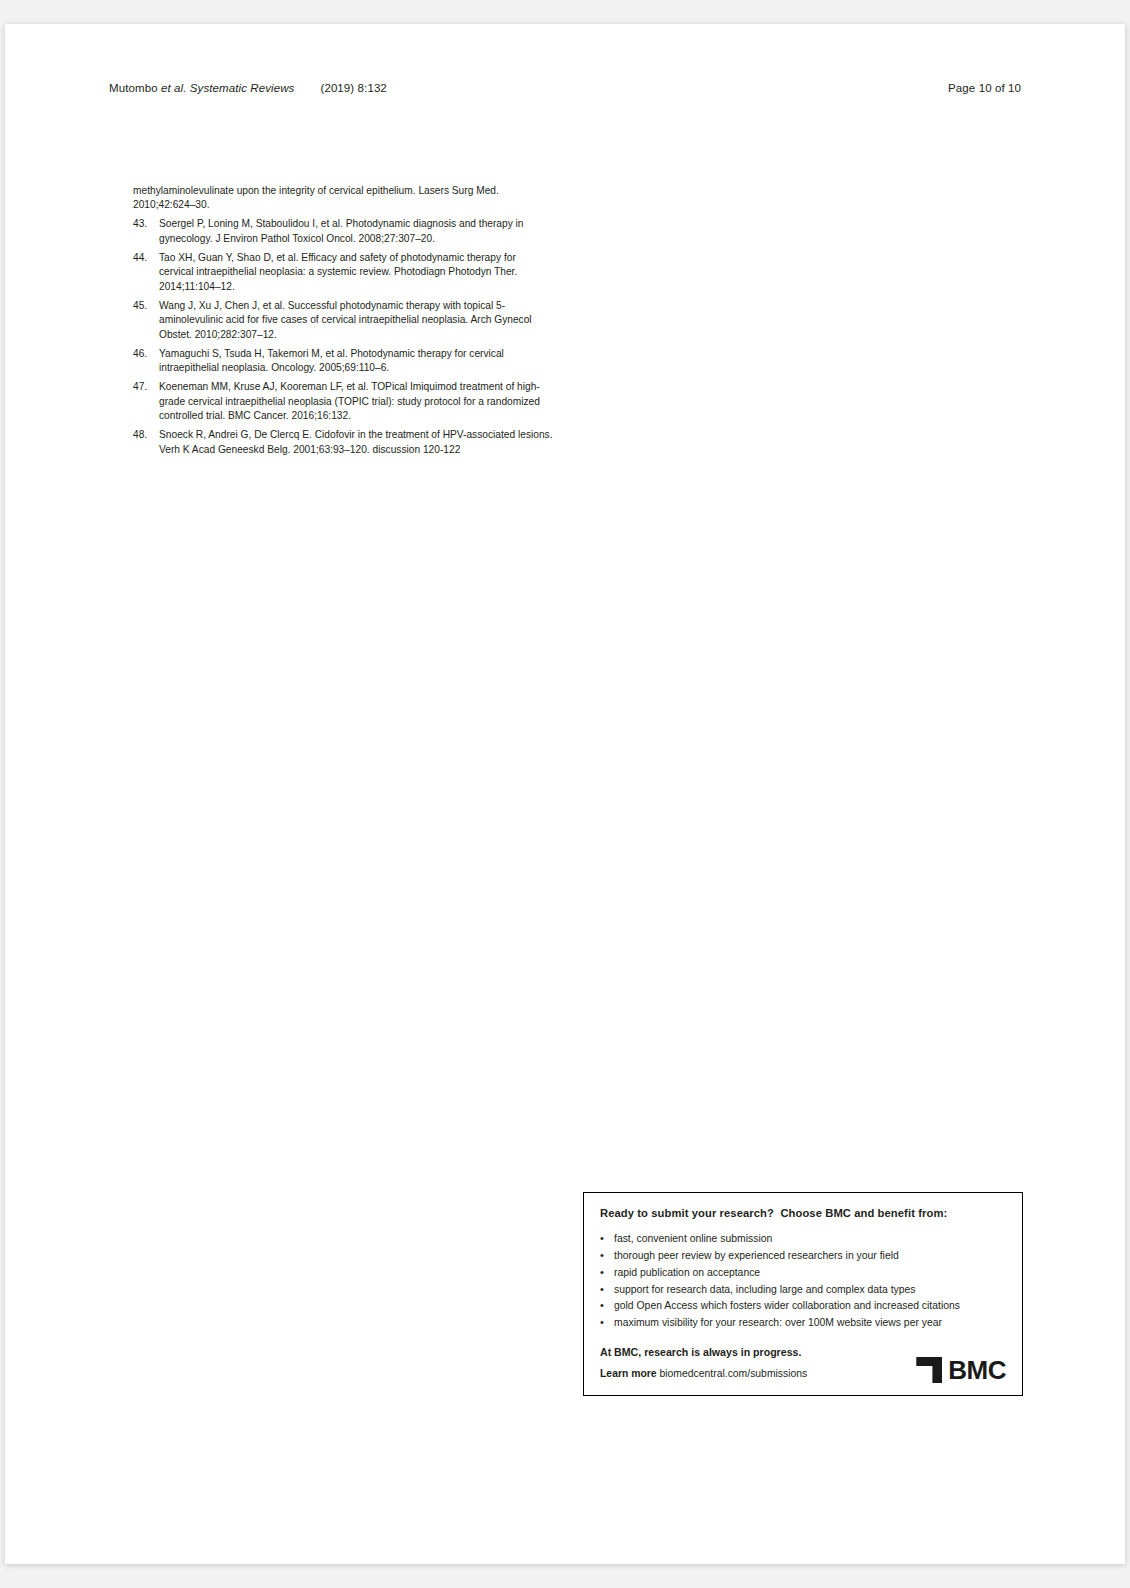Mutombo et al. Systematic Reviews(2019) 8:132
Page 10 of 10
methylaminolevulinate upon the integrity of cervical epithelium. Lasers Surg Med. 2010;42:624–30.
Soergel P, Loning M, Staboulidou I, et al. Photodynamic diagnosis and therapy in gynecology. J Environ Pathol Toxicol Oncol. 2008;27:307–20.
Tao XH, Guan Y, Shao D, et al. Efficacy and safety of photodynamic therapy for cervical intraepithelial neoplasia: a systemic review. Photodiagn Photodyn Ther. 2014;11:104–12.
Wang J, Xu J, Chen J, et al. Successful photodynamic therapy with topical 5-aminolevulinic acid for five cases of cervical intraepithelial neoplasia. Arch Gynecol Obstet. 2010;282:307–12.
Yamaguchi S, Tsuda H, Takemori M, et al. Photodynamic therapy for cervical intraepithelial neoplasia. Oncology. 2005;69:110–6.
Koeneman MM, Kruse AJ, Kooreman LF, et al. TOPical Imiquimod treatment of high-grade cervical intraepithelial neoplasia (TOPIC trial): study protocol for a randomized controlled trial. BMC Cancer. 2016;16:132.
Snoeck R, Andrei G, De Clercq E. Cidofovir in the treatment of HPV-associated lesions. Verh K Acad Geneeskd Belg. 2001;63:93–120. discussion 120-122
Ready to submit your research? Choose BMC and benefit from:
fast, convenient online submission
thorough peer review by experienced researchers in your field
rapid publication on acceptance
support for research data, including large and complex data types
gold Open Access which fosters wider collaboration and increased citations
maximum visibility for your research: over 100M website views per year
At BMC, research is always in progress.
Learn more biomedcentral.com/submissions
BMC